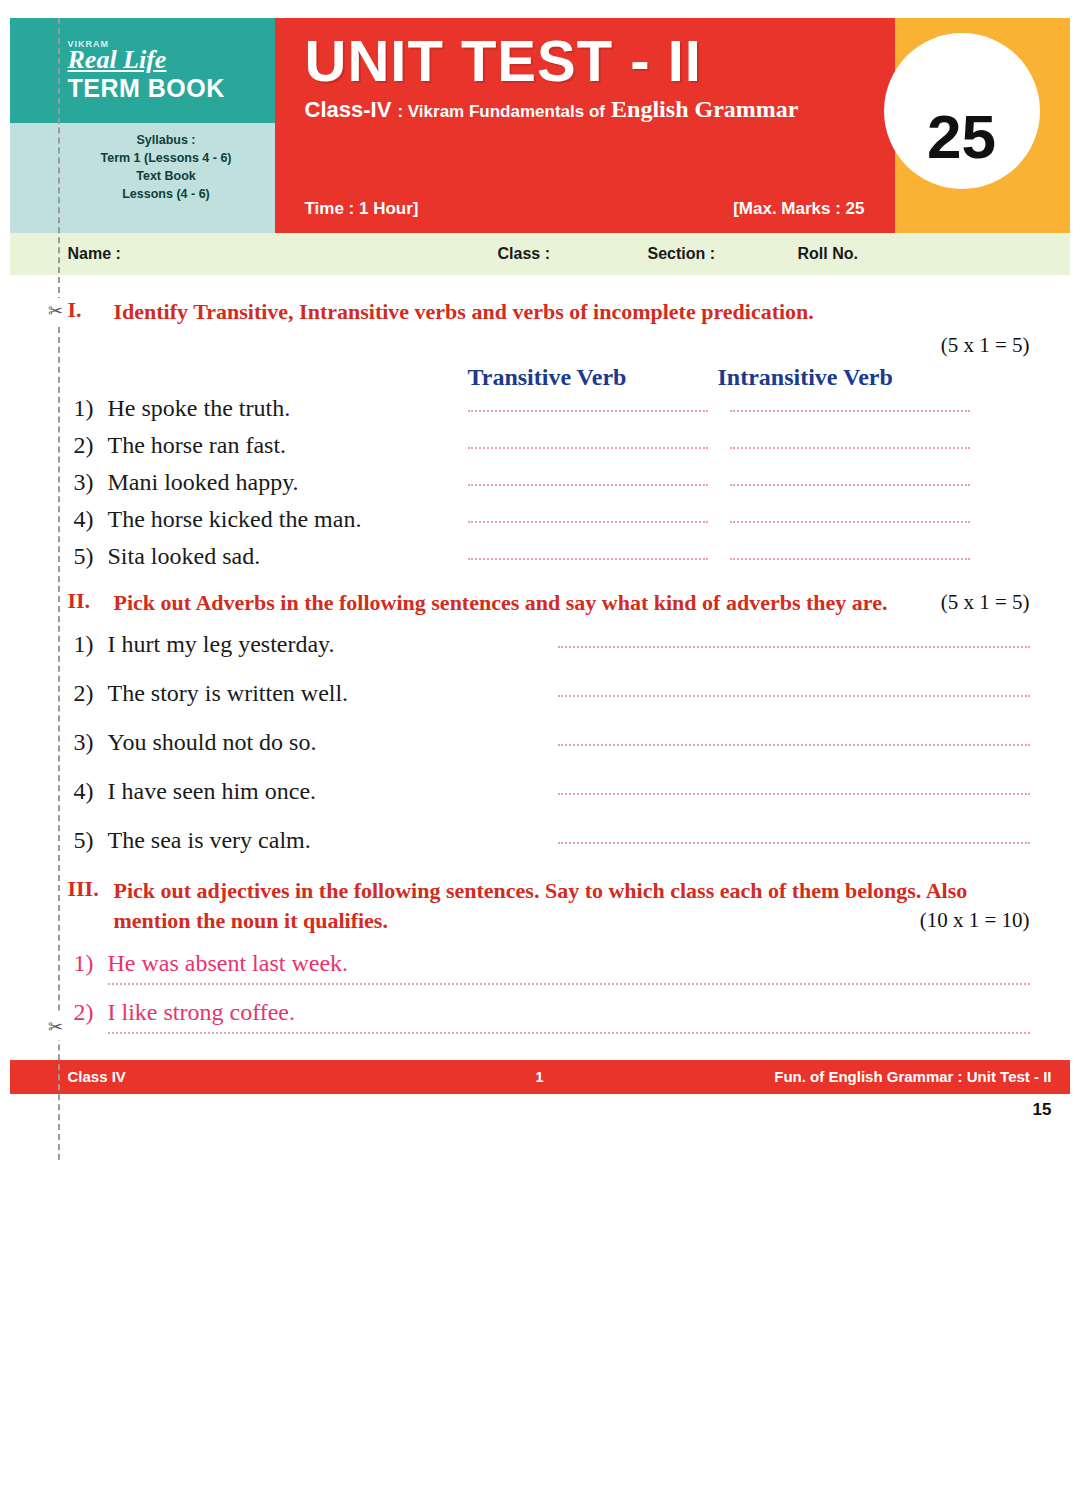✂
✂
VIKRAM
Real Life
TERM BOOK
Syllabus :
Term 1 (Lessons 4 - 6)
Text Book
Lessons (4 - 6)
UNIT TEST - II
Class-IV : Vikram Fundamentals of English Grammar
Time : 1 Hour]
[Max. Marks : 25
25
Name :
Class :
Section :
Roll No.
I.
Identify Transitive, Intransitive verbs and verbs of incomplete predication.
(5 x 1 = 5)
Transitive Verb
Intransitive Verb
1) He spoke the truth.
2) The horse ran fast.
3) Mani looked happy.
4) The horse kicked the man.
5) Sita looked sad.
II.
Pick out Adverbs in the following sentences and say what kind of adverbs they are. (5 x 1 = 5)
1) I hurt my leg yesterday.
2) The story is written well.
3) You should not do so.
4) I have seen him once.
5) The sea is very calm.
III.
Pick out adjectives in the following sentences. Say to which class each of them belongs. Also mention the noun it qualifies. (10 x 1 = 10)
1) He was absent last week.
2) I like strong coffee.
Class IV
1
Fun. of English Grammar : Unit Test - II
15